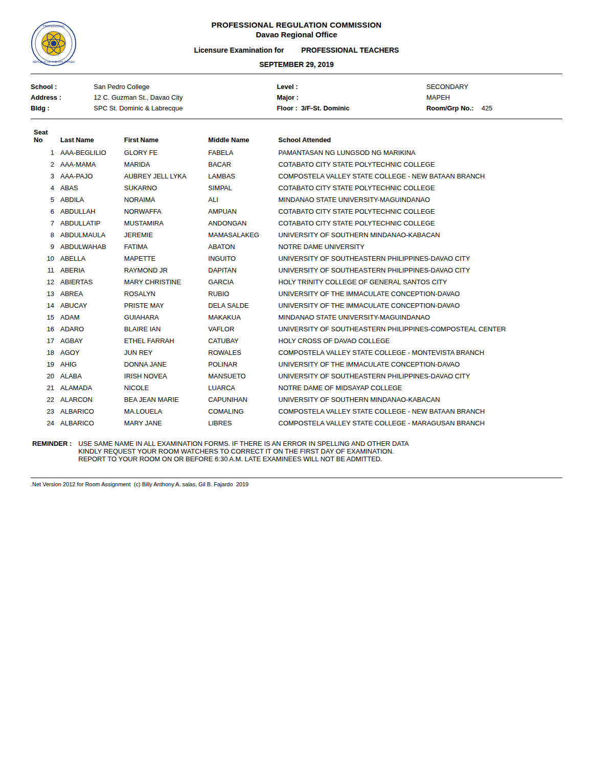PROFESSIONAL REPUBLIC OF THE PHILIPPINES
PROFESSIONAL REGULATION COMMISSION
Davao Regional Office
Licensure Examination for PROFESSIONAL TEACHERS
SEPTEMBER 29, 2019
| School : | San Pedro College | Level : | SECONDARY |
| Address : | 12 C. Guzman St., Davao City | Major : | MAPEH |
| Bldg : | SPC St. Dominic & Labrecque | Floor : 3/F-St. Dominic | Room/Grp No.: 425 |
| Seat No | Last Name | First Name | Middle Name | School Attended |
| --- | --- | --- | --- | --- |
| 1 | AAA-BEGLILIO | GLORY FE | FABELA | PAMANTASAN NG LUNGSOD NG MARIKINA |
| 2 | AAA-MAMA | MARIDA | BACAR | COTABATO CITY STATE POLYTECHNIC COLLEGE |
| 3 | AAA-PAJO | AUBREY JELL LYKA | LAMBAS | COMPOSTELA VALLEY STATE COLLEGE - NEW BATAAN BRANCH |
| 4 | ABAS | SUKARNO | SIMPAL | COTABATO CITY STATE POLYTECHNIC COLLEGE |
| 5 | ABDILA | NORAIMA | ALI | MINDANAO STATE UNIVERSITY-MAGUINDANAO |
| 6 | ABDULLAH | NORWAFFA | AMPUAN | COTABATO CITY STATE POLYTECHNIC COLLEGE |
| 7 | ABDULLATIP | MUSTAMIRA | ANDONGAN | COTABATO CITY STATE POLYTECHNIC COLLEGE |
| 8 | ABDULMAULA | JEREMIE | MAMASALAKEG | UNIVERSITY OF SOUTHERN MINDANAO-KABACAN |
| 9 | ABDULWAHAB | FATIMA | ABATON | NOTRE DAME UNIVERSITY |
| 10 | ABELLA | MAPETTE | INGUITO | UNIVERSITY OF SOUTHEASTERN PHILIPPINES-DAVAO CITY |
| 11 | ABERIA | RAYMOND JR | DAPITAN | UNIVERSITY OF SOUTHEASTERN PHILIPPINES-DAVAO CITY |
| 12 | ABIERTAS | MARY CHRISTINE | GARCIA | HOLY TRINITY COLLEGE OF GENERAL SANTOS CITY |
| 13 | ABREA | ROSALYN | RUBIO | UNIVERSITY OF THE IMMACULATE CONCEPTION-DAVAO |
| 14 | ABUCAY | PRISTE MAY | DELA SALDE | UNIVERSITY OF THE IMMACULATE CONCEPTION-DAVAO |
| 15 | ADAM | GUIAHARA | MAKAKUA | MINDANAO STATE UNIVERSITY-MAGUINDANAO |
| 16 | ADARO | BLAIRE IAN | VAFLOR | UNIVERSITY OF SOUTHEASTERN PHILIPPINES-COMPOSTEAL CENTER |
| 17 | AGBAY | ETHEL FARRAH | CATUBAY | HOLY CROSS OF DAVAO COLLEGE |
| 18 | AGOY | JUN REY | ROWALES | COMPOSTELA VALLEY STATE COLLEGE - MONTEVISTA BRANCH |
| 19 | AHIG | DONNA JANE | POLINAR | UNIVERSITY OF THE IMMACULATE CONCEPTION-DAVAO |
| 20 | ALABA | IRISH NOVEA | MANSUETO | UNIVERSITY OF SOUTHEASTERN PHILIPPINES-DAVAO CITY |
| 21 | ALAMADA | NICOLE | LUARCA | NOTRE DAME OF MIDSAYAP COLLEGE |
| 22 | ALARCON | BEA JEAN MARIE | CAPUNIHAN | UNIVERSITY OF SOUTHERN MINDANAO-KABACAN |
| 23 | ALBARICO | MA.LOUELA | COMALING | COMPOSTELA VALLEY STATE COLLEGE - NEW BATAAN BRANCH |
| 24 | ALBARICO | MARY JANE | LIBRES | COMPOSTELA VALLEY STATE COLLEGE - MARAGUSAN BRANCH |
| REMINDER : | USE SAME NAME IN ALL EXAMINATION FORMS. IF THERE IS AN ERROR IN SPELLING AND OTHER DATA KINDLY REQUEST YOUR ROOM WATCHERS TO CORRECT IT ON THE FIRST DAY OF EXAMINATION. REPORT TO YOUR ROOM ON OR BEFORE 6:30 A.M. LATE EXAMINEES WILL NOT BE ADMITTED. |
.Net Version 2012 for Room Assignment (c) Billy Anthony A. salas, Gil B. Fajardo 2019